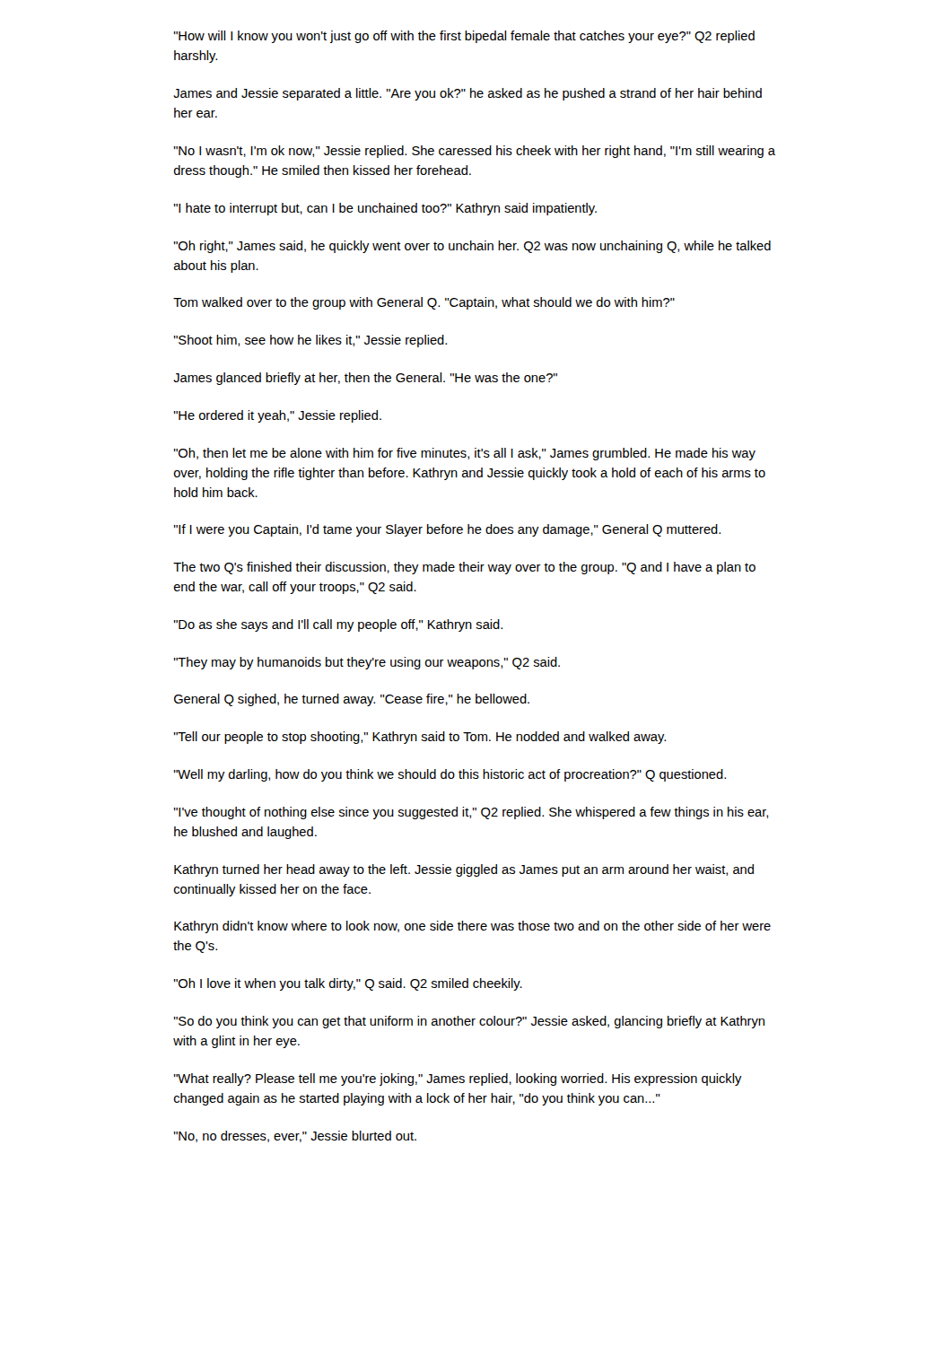"How will I know you won't just go off with the first bipedal female that catches your eye?" Q2 replied harshly.
James and Jessie separated a little. "Are you ok?" he asked as he pushed a strand of her hair behind her ear.
"No I wasn't, I'm ok now," Jessie replied. She caressed his cheek with her right hand, "I'm still wearing a dress though." He smiled then kissed her forehead.
"I hate to interrupt but, can I be unchained too?" Kathryn said impatiently.
"Oh right," James said, he quickly went over to unchain her. Q2 was now unchaining Q, while he talked about his plan.
Tom walked over to the group with General Q. "Captain, what should we do with him?"
"Shoot him, see how he likes it," Jessie replied.
James glanced briefly at her, then the General. "He was the one?"
"He ordered it yeah," Jessie replied.
"Oh, then let me be alone with him for five minutes, it's all I ask," James grumbled. He made his way over, holding the rifle tighter than before. Kathryn and Jessie quickly took a hold of each of his arms to hold him back.
"If I were you Captain, I'd tame your Slayer before he does any damage," General Q muttered.
The two Q's finished their discussion, they made their way over to the group. "Q and I have a plan to end the war, call off your troops," Q2 said.
"Do as she says and I'll call my people off," Kathryn said.
"They may by humanoids but they're using our weapons," Q2 said.
General Q sighed, he turned away. "Cease fire," he bellowed.
"Tell our people to stop shooting," Kathryn said to Tom. He nodded and walked away.
"Well my darling, how do you think we should do this historic act of procreation?" Q questioned.
"I've thought of nothing else since you suggested it," Q2 replied. She whispered a few things in his ear, he blushed and laughed.
Kathryn turned her head away to the left. Jessie giggled as James put an arm around her waist, and continually kissed her on the face.
Kathryn didn't know where to look now, one side there was those two and on the other side of her were the Q's.
"Oh I love it when you talk dirty," Q said. Q2 smiled cheekily.
"So do you think you can get that uniform in another colour?" Jessie asked, glancing briefly at Kathryn with a glint in her eye.
"What really? Please tell me you're joking," James replied, looking worried. His expression quickly changed again as he started playing with a lock of her hair, "do you think you can..."
"No, no dresses, ever," Jessie blurted out.